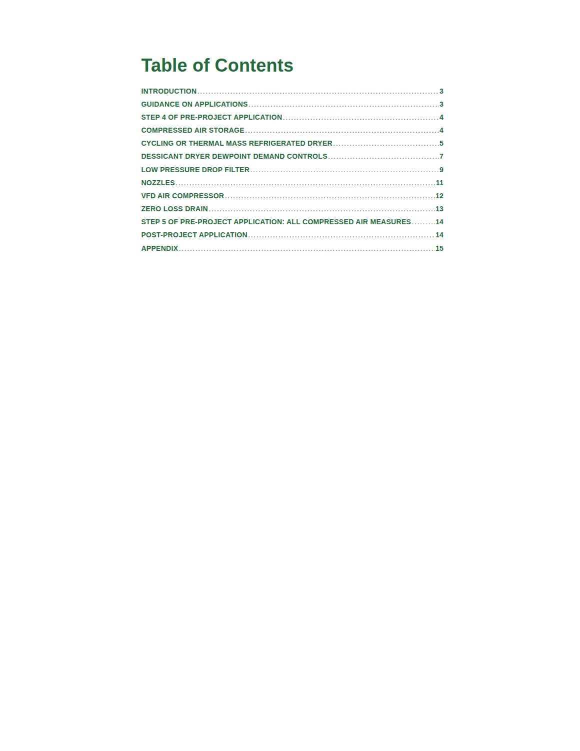Table of Contents
INTRODUCTION................................................................................................................. 3
GUIDANCE ON APPLICATIONS................................................................................................. 3
STEP 4 OF PRE-PROJECT APPLICATION......................................................................................... 4
COMPRESSED AIR STORAGE.................................................................................................... 4
CYCLING OR THERMAL MASS REFRIGERATED DRYER......................................................................... 5
DESSICANT DRYER DEWPOINT DEMAND CONTROLS.......................................................................... 7
LOW PRESSURE DROP FILTER................................................................................................. 9
NOZZLES......................................................................................................................... 11
VFD AIR COMPRESSOR....................................................................................................... 12
ZERO LOSS DRAIN........................................................................................................... 13
STEP 5 OF PRE-PROJECT APPLICATION: ALL COMPRESSED AIR MEASURES......................................... 14
POST-PROJECT APPLICATION................................................................................................ 14
APPENDIX....................................................................................................................... 15